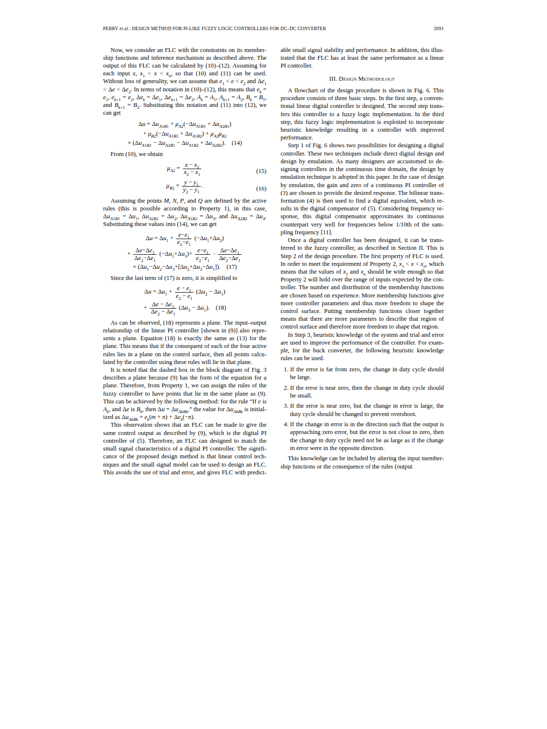PERRY et al.: DESIGN METHOD FOR PI-LIKE FUZZY LOGIC CONTROLLERS FOR DC–DC CONVERTER 2691
Now, we consider an FLC with the constraints on its membership functions and inference mechanism as described above. The output of this FLC can be calculated by (10)–(12). Assuming for each input x, x1 < x < xn, so that (10) and (11) can be used. Without loss of generality, we can assume that e1 < e < e2 and Δe1 < Δe < Δe2. In terms of notation in (10)–(12), this means that ek = e1, ek+1 = e2, Δek = Δe1, Δek+1 = Δe2, Ak = A1, Ak+1 = A2, Bk = B1, and Bk+1 = B2. Substituting this notation and (11) into (12), we can get
Δu = ΔuA1B1 + μA2(−ΔuA1B1 + ΔuA2B1) + μB2(−ΔuA1B1 + ΔuA1B2) + μA2μB2 × (ΔuA1B1 − ΔuA2B1 − ΔuA1B2 + ΔuA2B2). (14)
From (10), we obtain
μA2 = x − x1 x2 − x1 (15)
μB2 = y − y1 y2 − y1. (16)
Assuming the points M, N, P, and Q are defined by the active rules (this is possible according to Property 1), in this case, ΔuA1B1 = Δu1, ΔuA2B1 = Δu2, ΔuA1B2 = Δu3, and ΔuA2B2 = Δu4. Substituting these values into (14), we can get
Δu = Δu1 + e−e1 e2−e1 (−Δu1+Δu2) + Δe−Δe1 Δe2−Δe1 (−Δu1+Δu3)+ e−e1 e2−e1 · Δe−Δe1 Δe2−Δe1 × (Δu1−Δu2−Δu3+[Δu2+Δu3−Δu1]). (17)
Since the last term of (17) is zero, it is simplified to
Δu = Δu1 + e − e1 e2 − e1 (Δu2 − Δu1) + Δe − Δe1 Δe2 − Δe1 (Δu3 − Δu1). (18)
As can be observed, (18) represents a plane. The input–output relationship of the linear PI controller [shown in (9)] also represents a plane. Equation (18) is exactly the same as (13) for the plane. This means that if the consequent of each of the four active rules lies in a plane on the control surface, then all points calculated by the controller using these rules will lie in that plane.
It is noted that the dashed box in the block diagram of Fig. 3 describes a plane because (9) has the form of the equation for a plane. Therefore, from Property 1, we can assign the rules of the fuzzy controller to have points that lie in the same plane as (9). This can be achieved by the following method: for the rule “If e is Ak, and Δe is Bk, then Δu = ΔuAk Bk,” the value for ΔuAk Bk is initialized as ΔuAk Bk = ek(m + n) + Δek(−n).
This observation shows that an FLC can be made to give the same control output as described by (9), which is the digital PI controller of (5). Therefore, an FLC can designed to match the small signal characteristics of a digital PI controller. The significance of the proposed design method is that linear control techniques and the small signal model can be used to design an FLC. This avoids the use of trial and error, and gives FLC with predictable small signal stability and performance. In addition, this illustrated that the FLC has at least the same performance as a linear PI controller.
III. Design Methodology
A flowchart of the design procedure is shown in Fig. 6. This procedure consists of three basic steps. In the first step, a conventional linear digital controller is designed. The second step transfers this controller to a fuzzy logic implementation. In the third step, this fuzzy logic implementation is exploited to incorporate heuristic knowledge resulting in a controller with improved performance.
Step 1 of Fig. 6 shows two possibilities for designing a digital controller. These two techniques include direct digital design and design by emulation. As many designers are accustomed to designing controllers in the continuous time domain, the design by emulation technique is adopted in this paper. In the case of design by emulation, the gain and zero of a continuous PI controller of (3) are chosen to provide the desired response. The bilinear transformation (4) is then used to find a digital equivalent, which results in the digital compensator of (5). Considering frequency response, this digital compensator approximates its continuous counterpart very well for frequencies below 1/10th of the sampling frequency [11].
Once a digital controller has been designed, it can be transferred to the fuzzy controller, as described in Section II. This is Step 2 of the design procedure. The first property of FLC is used. In order to meet the requirement of Property 2, x1 < x < xn, which means that the values of x1 and xn should be wide enough so that Property 2 will hold over the range of inputs expected by the controller. The number and distribution of the membership functions are chosen based on experience. More membership functions give more controller parameters and thus more freedom to shape the control surface. Putting membership functions closer together means that there are more parameters to describe that region of control surface and therefore more freedom to shape that region.
In Step 3, heuristic knowledge of the system and trial and error are used to improve the performance of the controller. For example, for the buck converter, the following heuristic knowledge rules can be used.
If the error is far from zero, the change in duty cycle should be large.
If the error is near zero, then the change in duty cycle should be small.
If the error is near zero, but the change in error is large, the duty cycle should be changed to prevent overshoot.
If the change in error is in the direction such that the output is approaching zero error, but the error is not close to zero, then the change in duty cycle need not be as large as if the change in error were in the opposite direction.
This knowledge can be included by altering the input membership functions or the consequence of the rules (output